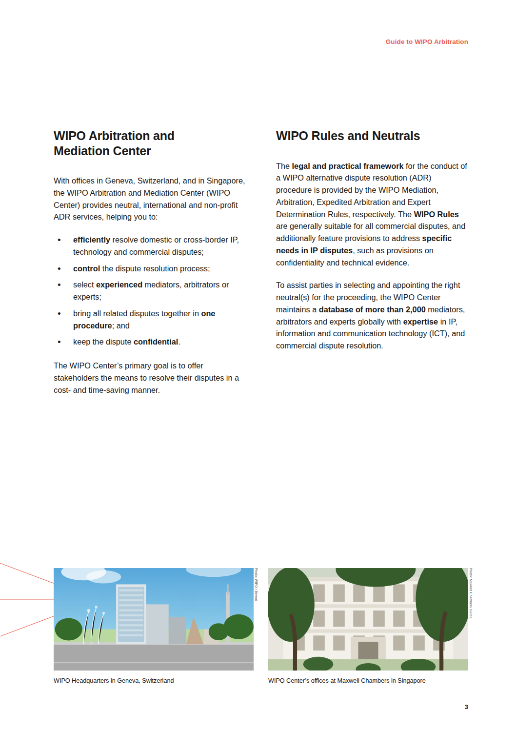Guide to WIPO Arbitration
WIPO Arbitration and
Mediation Center
With offices in Geneva, Switzerland, and in Singapore, the WIPO Arbitration and Mediation Center (WIPO Center) provides neutral, international and non-profit ADR services, helping you to:
efficiently resolve domestic or cross-border IP, technology and commercial disputes;
control the dispute resolution process;
select experienced mediators, arbitrators or experts;
bring all related disputes together in one procedure; and
keep the dispute confidential.
The WIPO Center’s primary goal is to offer stakeholders the means to resolve their disputes in a cost- and time-saving manner.
WIPO Rules and Neutrals
The legal and practical framework for the conduct of a WIPO alternative dispute resolution (ADR) procedure is provided by the WIPO Mediation, Arbitration, Expedited Arbitration and Expert Determination Rules, respectively. The WIPO Rules are generally suitable for all commercial disputes, and additionally feature provisions to address specific needs in IP disputes, such as provisions on confidentiality and technical evidence.
To assist parties in selecting and appointing the right neutral(s) for the proceeding, the WIPO Center maintains a database of more than 2,000 mediators, arbitrators and experts globally with expertise in IP, information and communication technology (ICT), and commercial dispute resolution.
Photo: WIPO / Berrod
WIPO Headquarters in Geneva, Switzerland
Photo: Maxwell Chambers Suites
WIPO Center’s offices at Maxwell Chambers in Singapore
3